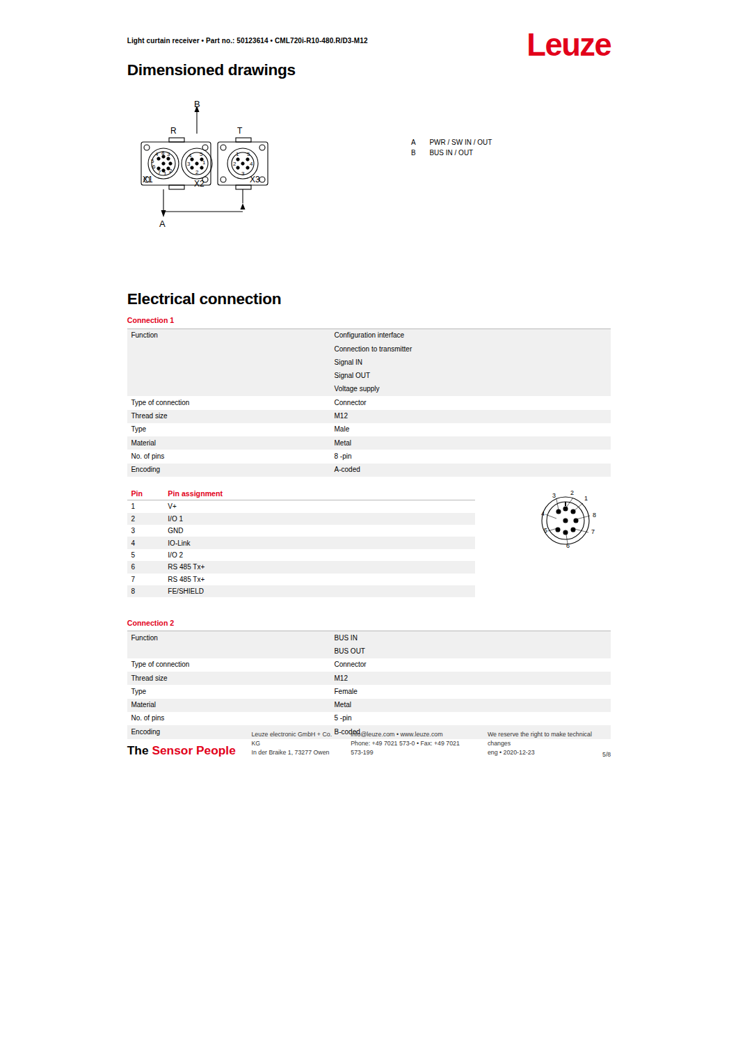Leuze
Light curtain receiver • Part no.: 50123614 • CML720i-R10-480.R/D3-M12
Dimensioned drawings
B A R T X1 X2 X3 4 8 3 5 6 7 1 2 4 5 3 1 2 1 5 2 4 3
APWR / SW IN / OUT
BBUS IN / OUT
Electrical connection
Connection 1
| Function | Configuration interface |
| | Connection to transmitter |
| | Signal IN |
| | Signal OUT |
| | Voltage supply |
| Type of connection | Connector |
| Thread size | M12 |
| Type | Male |
| Material | Metal |
| No. of pins | 8 -pin |
| Encoding | A-coded |
| Pin | Pin assignment |
| --- | --- |
| 1 | V+ |
| 2 | I/O 1 |
| 3 | GND |
| 4 | IO-Link |
| 5 | I/O 2 |
| 6 | RS 485 Tx+ |
| 7 | RS 485 Tx+ |
| 8 | FE/SHIELD |
3 2 1 4 8 5 7 6
Connection 2
| Function | BUS IN |
| | BUS OUT |
| Type of connection | Connector |
| Thread size | M12 |
| Type | Female |
| Material | Metal |
| No. of pins | 5 -pin |
| Encoding | B-coded |
The Sensor People
Leuze electronic GmbH + Co. KG
In der Braike 1, 73277 Owen
info@leuze.com • www.leuze.com
Phone: +49 7021 573-0 • Fax: +49 7021 573-199
We reserve the right to make technical changes
eng • 2020-12-23
5/8